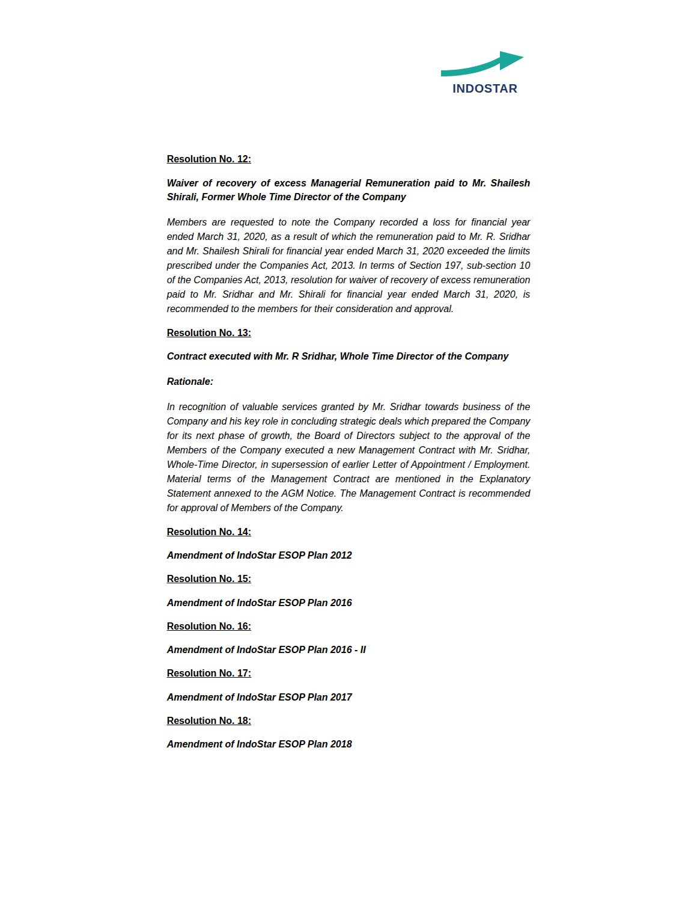INDOSTAR
Resolution No. 12:
Waiver of recovery of excess Managerial Remuneration paid to Mr. Shailesh Shirali, Former Whole Time Director of the Company
Members are requested to note the Company recorded a loss for financial year ended March 31, 2020, as a result of which the remuneration paid to Mr. R. Sridhar and Mr. Shailesh Shirali for financial year ended March 31, 2020 exceeded the limits prescribed under the Companies Act, 2013. In terms of Section 197, sub-section 10 of the Companies Act, 2013, resolution for waiver of recovery of excess remuneration paid to Mr. Sridhar and Mr. Shirali for financial year ended March 31, 2020, is recommended to the members for their consideration and approval.
Resolution No. 13:
Contract executed with Mr. R Sridhar, Whole Time Director of the Company
Rationale:
In recognition of valuable services granted by Mr. Sridhar towards business of the Company and his key role in concluding strategic deals which prepared the Company for its next phase of growth, the Board of Directors subject to the approval of the Members of the Company executed a new Management Contract with Mr. Sridhar, Whole-Time Director, in supersession of earlier Letter of Appointment / Employment. Material terms of the Management Contract are mentioned in the Explanatory Statement annexed to the AGM Notice. The Management Contract is recommended for approval of Members of the Company.
Resolution No. 14:
Amendment of IndoStar ESOP Plan 2012
Resolution No. 15:
Amendment of IndoStar ESOP Plan 2016
Resolution No. 16:
Amendment of IndoStar ESOP Plan 2016 - II
Resolution No. 17:
Amendment of IndoStar ESOP Plan 2017
Resolution No. 18:
Amendment of IndoStar ESOP Plan 2018